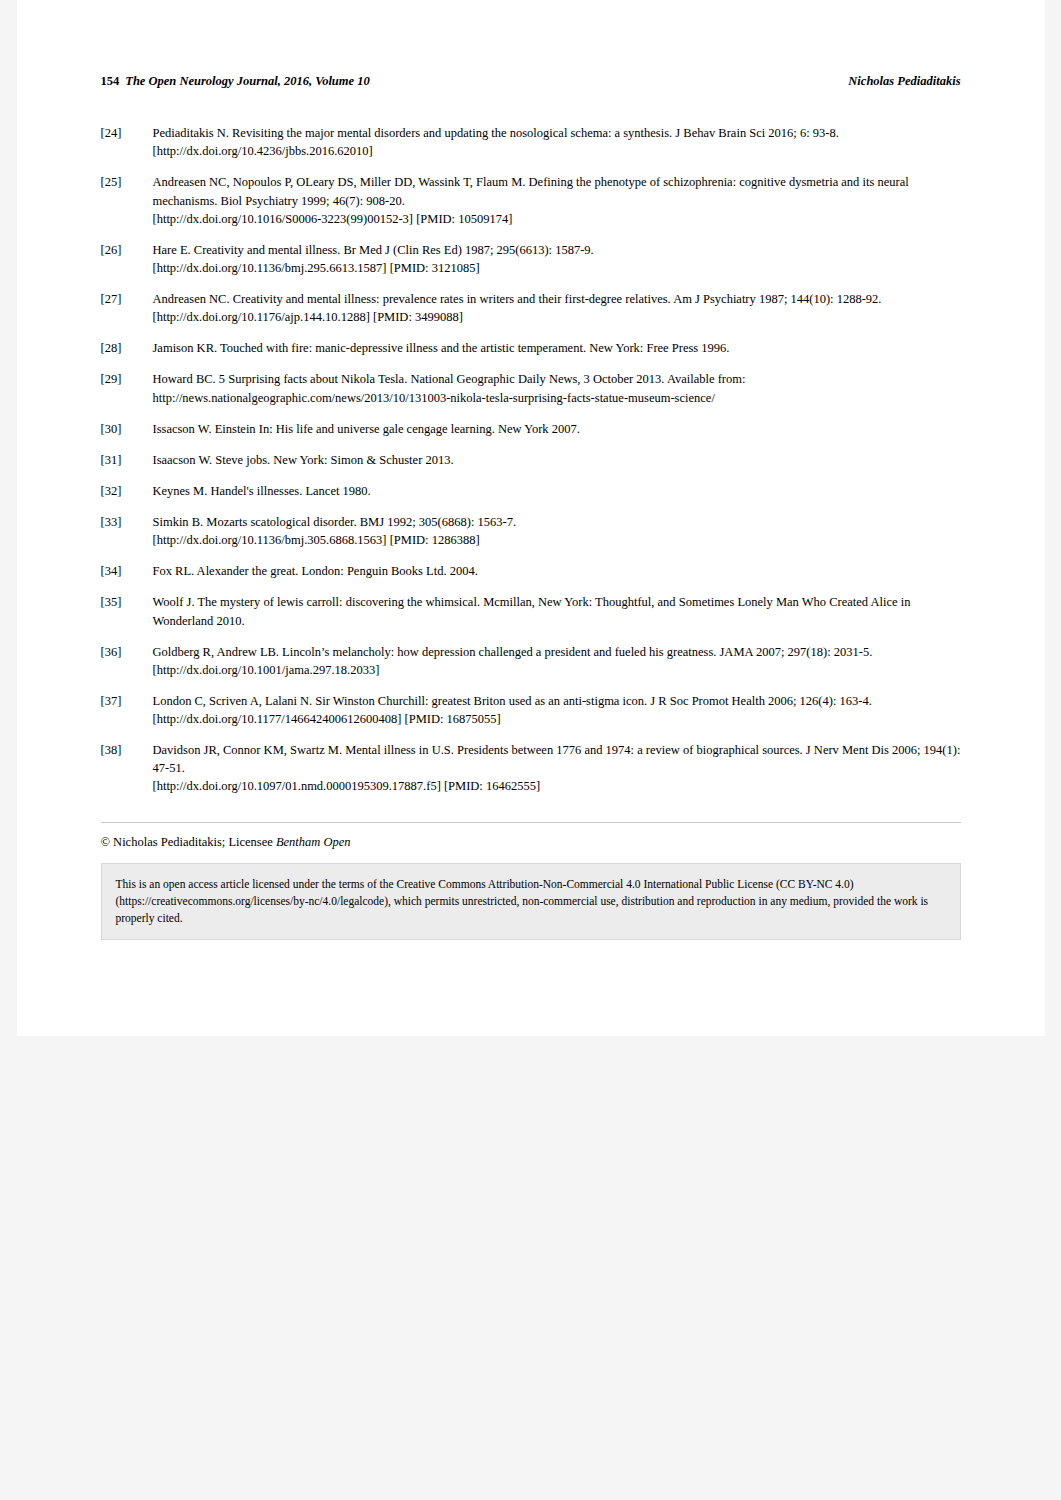154 The Open Neurology Journal, 2016, Volume 10
Nicholas Pediaditakis
[24] Pediaditakis N. Revisiting the major mental disorders and updating the nosological schema: a synthesis. J Behav Brain Sci 2016; 6: 93-8. [http://dx.doi.org/10.4236/jbbs.2016.62010]
[25] Andreasen NC, Nopoulos P, OLeary DS, Miller DD, Wassink T, Flaum M. Defining the phenotype of schizophrenia: cognitive dysmetria and its neural mechanisms. Biol Psychiatry 1999; 46(7): 908-20. [http://dx.doi.org/10.1016/S0006-3223(99)00152-3] [PMID: 10509174]
[26] Hare E. Creativity and mental illness. Br Med J (Clin Res Ed) 1987; 295(6613): 1587-9. [http://dx.doi.org/10.1136/bmj.295.6613.1587] [PMID: 3121085]
[27] Andreasen NC. Creativity and mental illness: prevalence rates in writers and their first-degree relatives. Am J Psychiatry 1987; 144(10): 1288-92. [http://dx.doi.org/10.1176/ajp.144.10.1288] [PMID: 3499088]
[28] Jamison KR. Touched with fire: manic-depressive illness and the artistic temperament. New York: Free Press 1996.
[29] Howard BC. 5 Surprising facts about Nikola Tesla. National Geographic Daily News, 3 October 2013. Available from: http://news.nationalgeographic.com/news/2013/10/131003-nikola-tesla-surprising-facts-statue-museum-science/
[30] Issacson W. Einstein In: His life and universe gale cengage learning. New York 2007.
[31] Isaacson W. Steve jobs. New York: Simon & Schuster 2013.
[32] Keynes M. Handel's illnesses. Lancet 1980.
[33] Simkin B. Mozarts scatological disorder. BMJ 1992; 305(6868): 1563-7. [http://dx.doi.org/10.1136/bmj.305.6868.1563] [PMID: 1286388]
[34] Fox RL. Alexander the great. London: Penguin Books Ltd. 2004.
[35] Woolf J. The mystery of lewis carroll: discovering the whimsical. Mcmillan, New York: Thoughtful, and Sometimes Lonely Man Who Created Alice in Wonderland 2010.
[36] Goldberg R, Andrew LB. Lincoln’s melancholy: how depression challenged a president and fueled his greatness. JAMA 2007; 297(18): 2031-5. [http://dx.doi.org/10.1001/jama.297.18.2033]
[37] London C, Scriven A, Lalani N. Sir Winston Churchill: greatest Briton used as an anti-stigma icon. J R Soc Promot Health 2006; 126(4): 163-4. [http://dx.doi.org/10.1177/146642400612600408] [PMID: 16875055]
[38] Davidson JR, Connor KM, Swartz M. Mental illness in U.S. Presidents between 1776 and 1974: a review of biographical sources. J Nerv Ment Dis 2006; 194(1): 47-51. [http://dx.doi.org/10.1097/01.nmd.0000195309.17887.f5] [PMID: 16462555]
© Nicholas Pediaditakis; Licensee Bentham Open
This is an open access article licensed under the terms of the Creative Commons Attribution-Non-Commercial 4.0 International Public License (CC BY-NC 4.0) (https://creativecommons.org/licenses/by-nc/4.0/legalcode), which permits unrestricted, non-commercial use, distribution and reproduction in any medium, provided the work is properly cited.